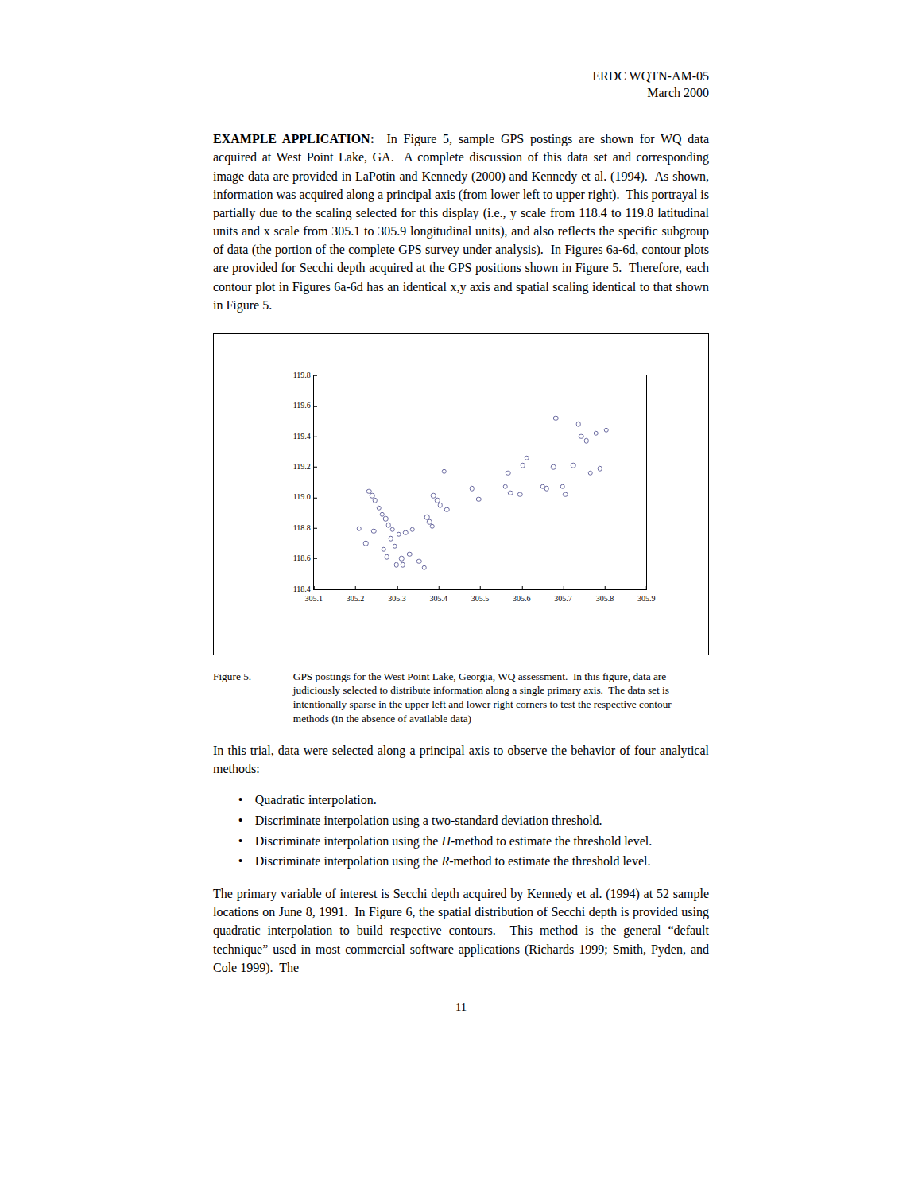ERDC WQTN-AM-05
March 2000
EXAMPLE APPLICATION: In Figure 5, sample GPS postings are shown for WQ data acquired at West Point Lake, GA. A complete discussion of this data set and corresponding image data are provided in LaPotin and Kennedy (2000) and Kennedy et al. (1994). As shown, information was acquired along a principal axis (from lower left to upper right). This portrayal is partially due to the scaling selected for this display (i.e., y scale from 118.4 to 119.8 latitudinal units and x scale from 305.1 to 305.9 longitudinal units), and also reflects the specific subgroup of data (the portion of the complete GPS survey under analysis). In Figures 6a-6d, contour plots are provided for Secchi depth acquired at the GPS positions shown in Figure 5. Therefore, each contour plot in Figures 6a-6d has an identical x,y axis and spatial scaling identical to that shown in Figure 5.
119.8
119.6
119.4
119.2
119.0
118.8
118.6
118.4
305.1
305.2
305.3
305.4
305.5
305.6
305.7
305.8
305.9
Figure 5.
GPS postings for the West Point Lake, Georgia, WQ assessment. In this figure, data are judiciously selected to distribute information along a single primary axis. The data set is intentionally sparse in the upper left and lower right corners to test the respective contour methods (in the absence of available data)
In this trial, data were selected along a principal axis to observe the behavior of four analytical methods:
Quadratic interpolation.
Discriminate interpolation using a two-standard deviation threshold.
Discriminate interpolation using the H-method to estimate the threshold level.
Discriminate interpolation using the R-method to estimate the threshold level.
The primary variable of interest is Secchi depth acquired by Kennedy et al. (1994) at 52 sample locations on June 8, 1991. In Figure 6, the spatial distribution of Secchi depth is provided using quadratic interpolation to build respective contours. This method is the general “default technique” used in most commercial software applications (Richards 1999; Smith, Pyden, and Cole 1999). The
11